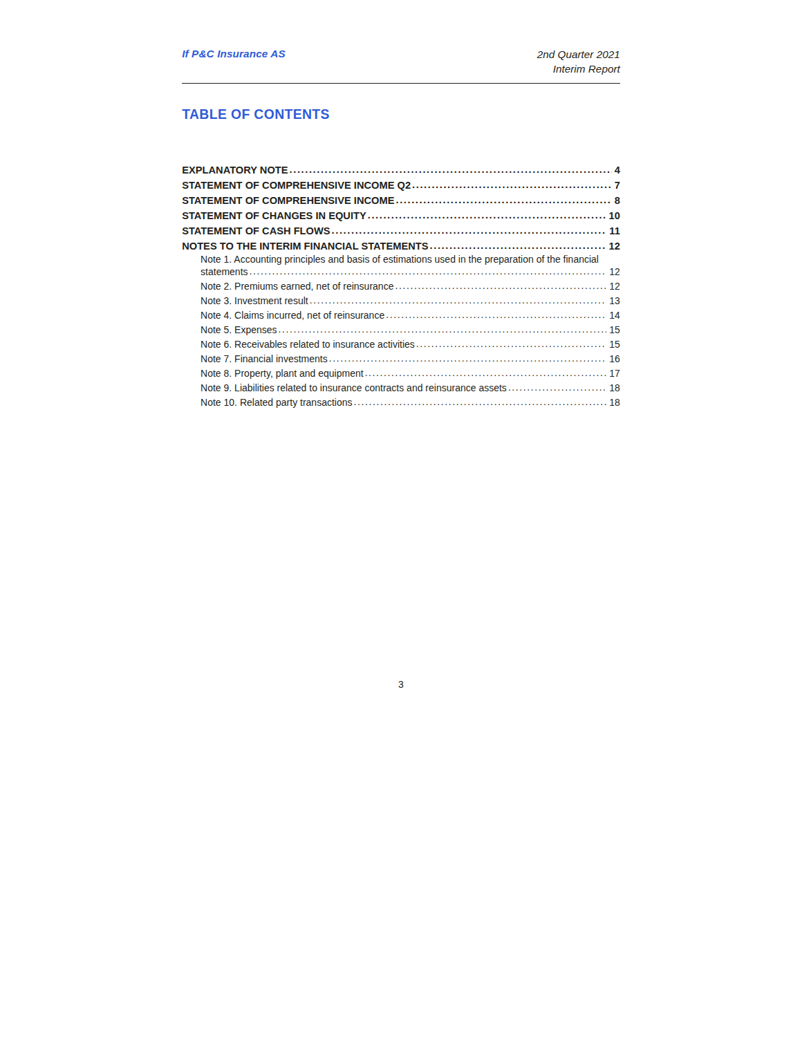If P&C Insurance AS
2nd Quarter 2021
Interim Report
TABLE OF CONTENTS
Explanatory note .................................................................................................................. 4
Statement of comprehensive income Q2 .......................................................................... 7
Statement of comprehensive income ............................................................................... 8
Statement of changes in equity ....................................................................................... 10
Statement of cash flows ..................................................................................................... 11
Notes to the interim financial statements .................................................................... 12
Note 1. Accounting principles and basis of estimations used in the preparation of the financial
statements ..................................................................................................................... 12
Note 2. Premiums earned, net of reinsurance ............................................................................. 12
Note 3. Investment result ............................................................................................................. 13
Note 4. Claims incurred, net of reinsurance ................................................................................ 14
Note 5. Expenses ............................................................................................................................. 15
Note 6. Receivables related to insurance activities ....................................................................... 15
Note 7. Financial investments ....................................................................................................... 16
Note 8. Property, plant and equipment ......................................................................................... 17
Note 9. Liabilities related to insurance contracts and reinsurance assets ................................. 18
Note 10. Related party transactions .............................................................................................. 18
3